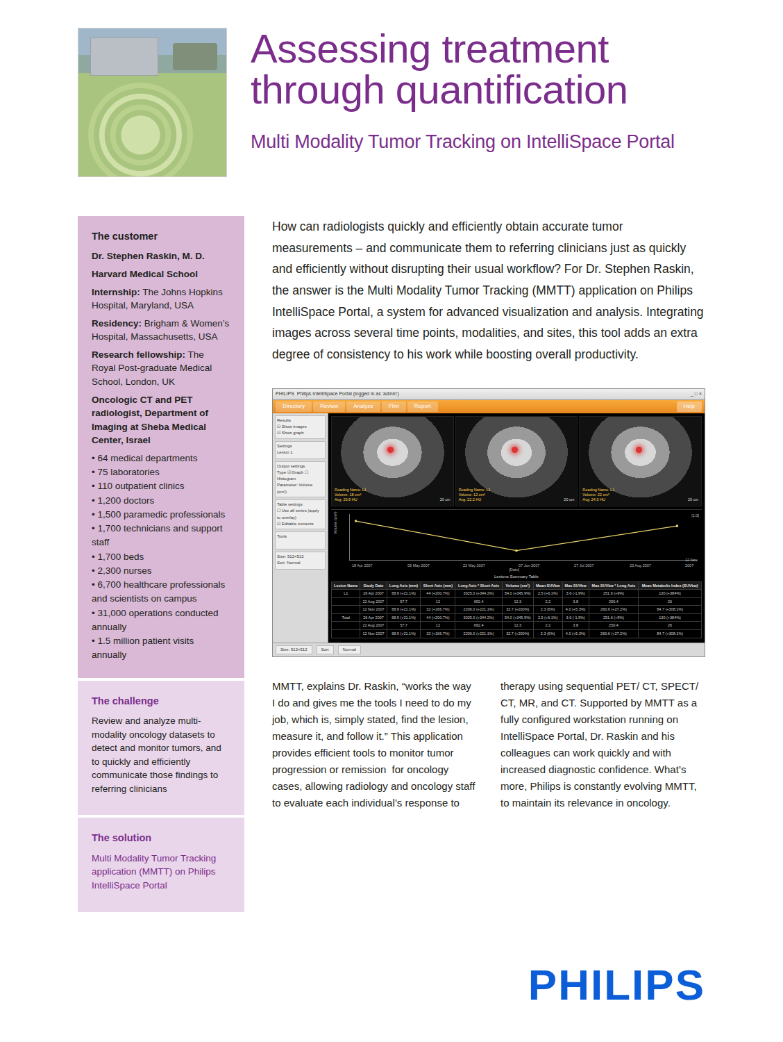Assessing treatment
through quantification
Multi Modality Tumor Tracking on IntelliSpace Portal
The customer
Dr. Stephen Raskin, M. D.
Harvard Medical School
Internship: The Johns Hopkins Hospital, Maryland, USA
Residency: Brigham & Women’s Hospital, Massachusetts, USA
Research fellowship: The Royal Post-graduate Medical School, London, UK
Oncologic CT and PET radiologist, Department of Imaging at Sheba Medical Center, Israel
64 medical departments
75 laboratories
110 outpatient clinics
1,200 doctors
1,500 paramedic professionals
1,700 technicians and support staff
1,700 beds
2,300 nurses
6,700 healthcare professionals and scientists on campus
31,000 operations conducted annually
1.5 million patient visits annually
The challenge
Review and analyze multi-modality oncology datasets to detect and monitor tumors, and to quickly and efficiently communicate those findings to referring clinicians
The solution
Multi Modality Tumor Tracking application (MMTT) on Philips IntelliSpace Portal
How can radiologists quickly and efficiently obtain accurate tumor measurements – and communicate them to referring clinicians just as quickly and efficiently without disrupting their usual workflow? For Dr. Stephen Raskin, the answer is the Multi Modality Tumor Tracking (MMTT) application on Philips IntelliSpace Portal, a system for advanced visualization and analysis. Integrating images across several time points, modalities, and sites, this tool adds an extra degree of consistency to his work while boosting overall productivity.
PHILIPS Philips IntelliSpace Portal (logged in as 'admin') _ □ ×
Directory Review Analyze Film Report Help
Results
☑ Show images
☑ Show graph
Settings
Lesion 1
Output settings
Type ☑ Graph ☐ Histogram
Parameter: Volume (cm³)
Table settings
☐ Use all series (apply to overlay)
☑ Editable contents
Tools
Size: 512×512
Sort Normal
Reading Name: L1
Volume: 18 cm³
Avg: 23.8 HU 20 cm
Reading Name: L1
Volume: 12 cm³
Avg: 22.2 HU 20 cm
Reading Name: L1
Volume: 22 cm³
Avg: 24.0 HU 20 cm
Volume (cm³) 18 Apr 2007 05 May 2007 22 May 2007 07 Jun 2007 27 Jul 2007 23 Aug 2007 12 Nov 2007 [Date] [1/3]
Lesions Summary Table
| Lesion Name | Study Date | Long Axis (mm) | Short Axis (mm) | Long Axis * Short Axis | Volume (cm³) | Mean SUVbw | Max SUVbw | Max SUVbw * Long Axis | Mean Metabolic Index (SUVbw) |
| --- | --- | --- | --- | --- | --- | --- | --- | --- | --- |
| L1 | 26 Apr 2007 | 68.9 (+21.1%) | 44 (+200.7%) | 3025.0 (+344.2%) | 54.0 (+345.9%) | 2.5 (+6.1%) | 3.6 (-1.9%) | 251.6 (+9%) | 130 (+384%) |
| | 22 Aug 2007 | 57.7 | 12 | 692.4 | 12.3 | 2.2 | 3.8 | 250.4 | 26 |
| | 12 Nov 2007 | 68.9 (+21.1%) | 32 (+166.7%) | 2206.0 (+221.1%) | 32.7 (+200%) | 2.3 (6%) | 4.0 (+5.3%) | 260.6 (+27.2%) | 84.7 (+308.1%) |
| Total | 26 Apr 2007 | 68.9 (+21.1%) | 44 (+200.7%) | 3025.0 (+344.2%) | 54.0 (+345.9%) | 2.5 (+6.1%) | 3.6 (-1.9%) | 251.6 (+9%) | 130 (+384%) |
| | 22 Aug 2007 | 57.7 | 12 | 692.4 | 12.3 | 2.2 | 3.8 | 250.4 | 26 |
| | 12 Nov 2007 | 68.9 (+21.1%) | 32 (+166.7%) | 2206.0 (+221.1%) | 32.7 (+200%) | 2.3 (6%) | 4.0 (+5.3%) | 260.6 (+27.2%) | 84.7 (+308.1%) |
Size: 512×512 Sort Normal
MMTT, explains Dr. Raskin, “works the way I do and gives me the tools I need to do my job, which is, simply stated, find the lesion, measure it, and follow it.” This application provides efficient tools to monitor tumor progression or remission for oncology cases, allowing radiology and oncology staff to evaluate each individual’s response to
therapy using sequential PET/ CT, SPECT/ CT, MR, and CT. Supported by MMTT as a fully configured workstation running on IntelliSpace Portal, Dr. Raskin and his colleagues can work quickly and with increased diagnostic confidence. What’s more, Philips is constantly evolving MMTT, to maintain its relevance in oncology.
PHILIPS